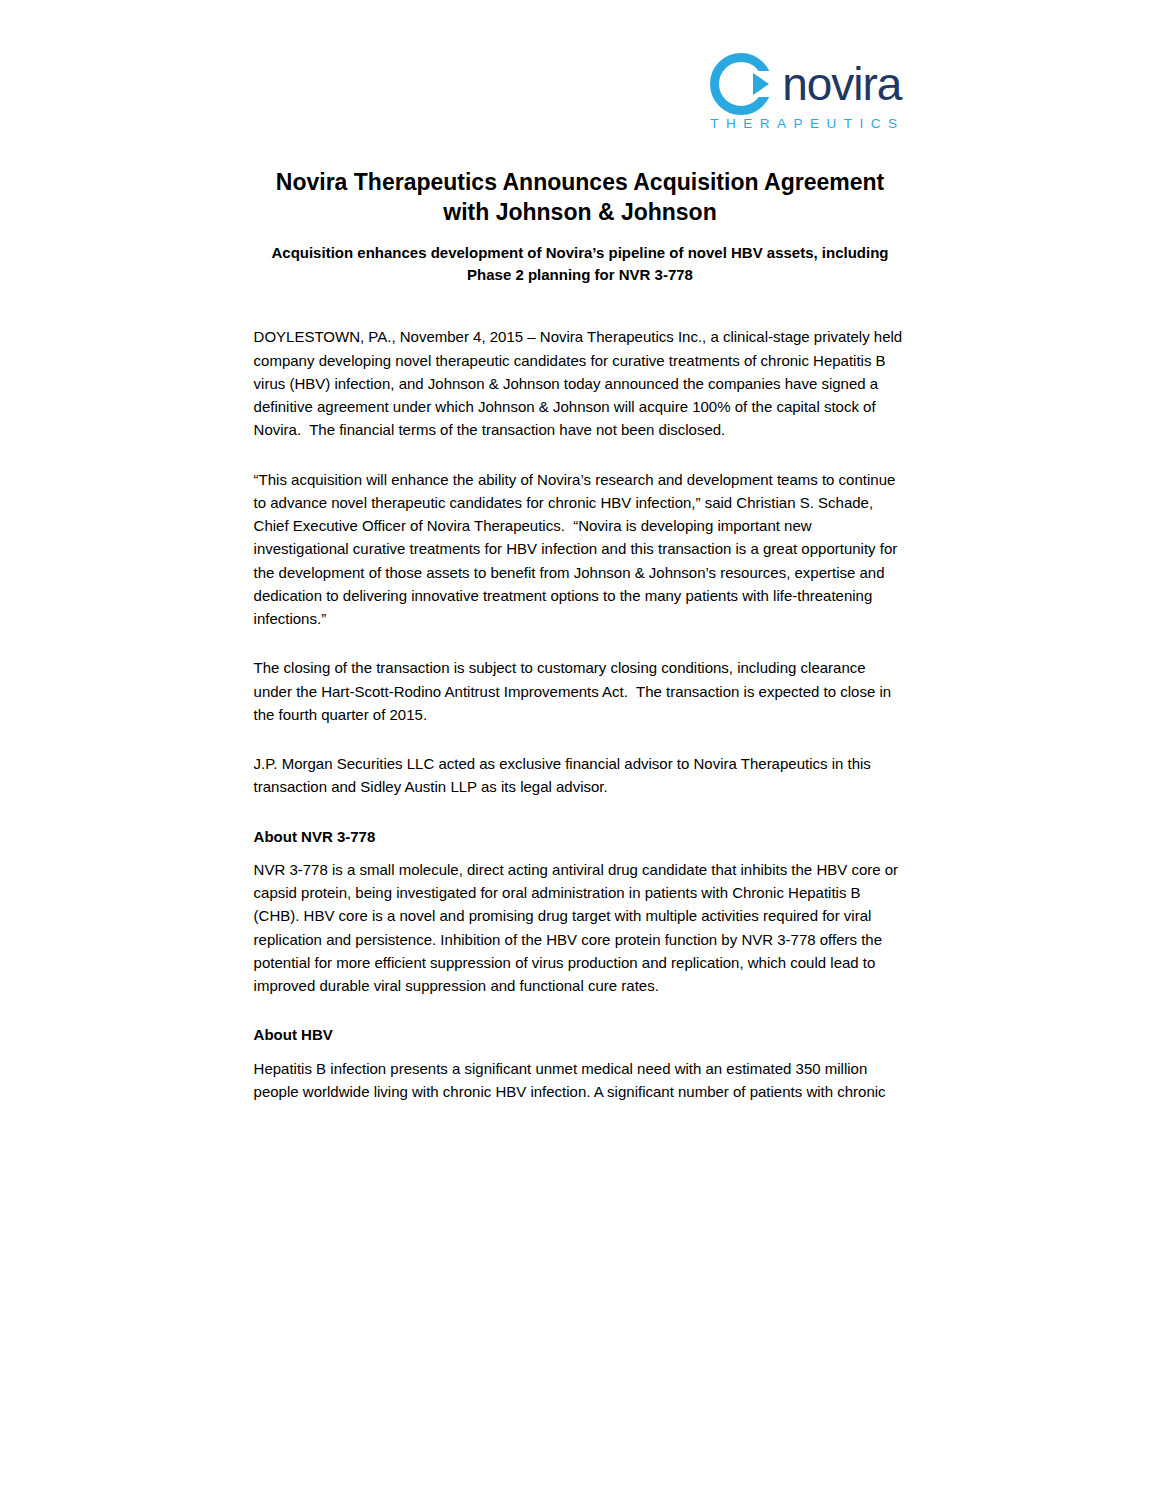novira
THERAPEUTICS
Novira Therapeutics Announces Acquisition Agreement with Johnson & Johnson
Acquisition enhances development of Novira’s pipeline of novel HBV assets, including Phase 2 planning for NVR 3-778
DOYLESTOWN, PA., November 4, 2015 – Novira Therapeutics Inc., a clinical-stage privately held company developing novel therapeutic candidates for curative treatments of chronic Hepatitis B virus (HBV) infection, and Johnson & Johnson today announced the companies have signed a definitive agreement under which Johnson & Johnson will acquire 100% of the capital stock of Novira. The financial terms of the transaction have not been disclosed.
“This acquisition will enhance the ability of Novira’s research and development teams to continue to advance novel therapeutic candidates for chronic HBV infection,” said Christian S. Schade, Chief Executive Officer of Novira Therapeutics. “Novira is developing important new investigational curative treatments for HBV infection and this transaction is a great opportunity for the development of those assets to benefit from Johnson & Johnson’s resources, expertise and dedication to delivering innovative treatment options to the many patients with life-threatening infections.”
The closing of the transaction is subject to customary closing conditions, including clearance under the Hart-Scott-Rodino Antitrust Improvements Act. The transaction is expected to close in the fourth quarter of 2015.
J.P. Morgan Securities LLC acted as exclusive financial advisor to Novira Therapeutics in this transaction and Sidley Austin LLP as its legal advisor.
About NVR 3-778
NVR 3-778 is a small molecule, direct acting antiviral drug candidate that inhibits the HBV core or capsid protein, being investigated for oral administration in patients with Chronic Hepatitis B (CHB). HBV core is a novel and promising drug target with multiple activities required for viral replication and persistence. Inhibition of the HBV core protein function by NVR 3-778 offers the potential for more efficient suppression of virus production and replication, which could lead to improved durable viral suppression and functional cure rates.
About HBV
Hepatitis B infection presents a significant unmet medical need with an estimated 350 million people worldwide living with chronic HBV infection. A significant number of patients with chronic